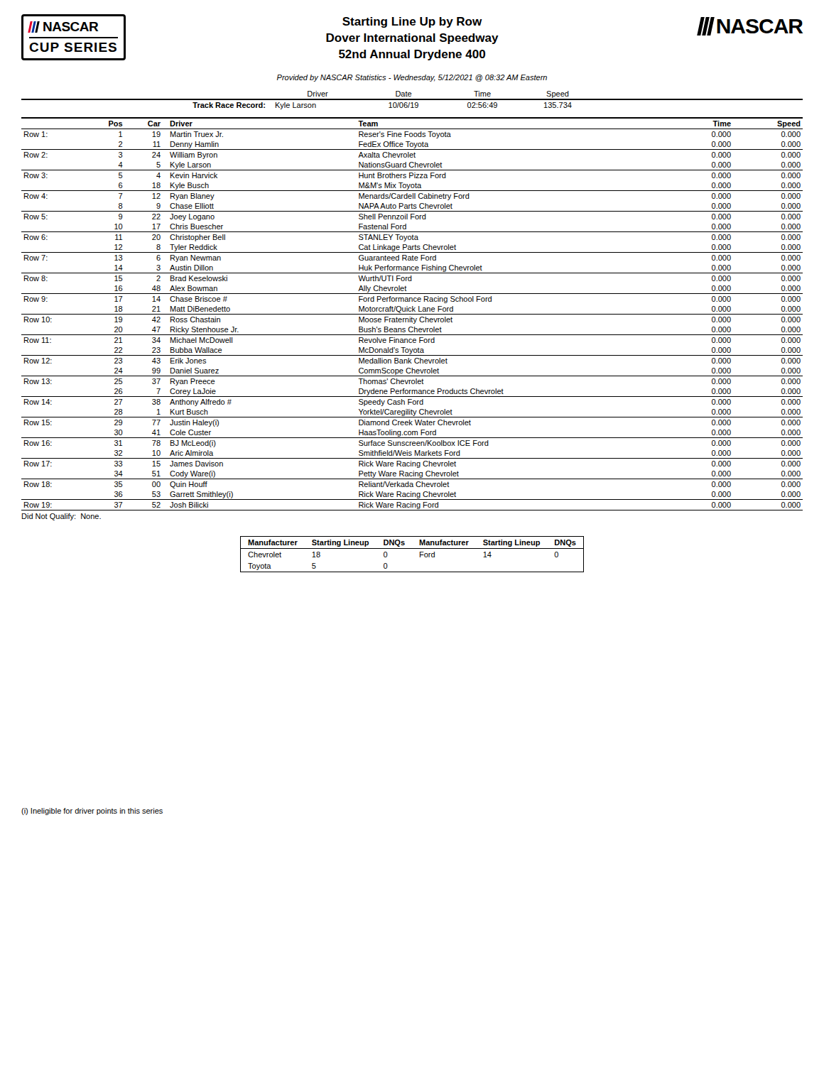NASCAR
CUP SERIES
Starting Line Up by Row
Dover International Speedway
52nd Annual Drydene 400
NASCAR
Provided by NASCAR Statistics - Wednesday, 5/12/2021 @ 08:32 AM Eastern
| | | | | Driver | Date | Time | Speed | |
| Track Race Record: | Kyle Larson | 10/06/19 | 02:56:49 | 135.734 | |
| | Pos | Car | Driver | Team | Time | Speed |
| Row 1: | 1 | 19 | Martin Truex Jr. | Reser's Fine Foods Toyota | 0.000 | 0.000 |
| | 2 | 11 | Denny Hamlin | FedEx Office Toyota | 0.000 | 0.000 |
| Row 2: | 3 | 24 | William Byron | Axalta Chevrolet | 0.000 | 0.000 |
| | 4 | 5 | Kyle Larson | NationsGuard Chevrolet | 0.000 | 0.000 |
| Row 3: | 5 | 4 | Kevin Harvick | Hunt Brothers Pizza Ford | 0.000 | 0.000 |
| | 6 | 18 | Kyle Busch | M&M's Mix Toyota | 0.000 | 0.000 |
| Row 4: | 7 | 12 | Ryan Blaney | Menards/Cardell Cabinetry Ford | 0.000 | 0.000 |
| | 8 | 9 | Chase Elliott | NAPA Auto Parts Chevrolet | 0.000 | 0.000 |
| Row 5: | 9 | 22 | Joey Logano | Shell Pennzoil Ford | 0.000 | 0.000 |
| | 10 | 17 | Chris Buescher | Fastenal Ford | 0.000 | 0.000 |
| Row 6: | 11 | 20 | Christopher Bell | STANLEY Toyota | 0.000 | 0.000 |
| | 12 | 8 | Tyler Reddick | Cat Linkage Parts Chevrolet | 0.000 | 0.000 |
| Row 7: | 13 | 6 | Ryan Newman | Guaranteed Rate Ford | 0.000 | 0.000 |
| | 14 | 3 | Austin Dillon | Huk Performance Fishing Chevrolet | 0.000 | 0.000 |
| Row 8: | 15 | 2 | Brad Keselowski | Wurth/UTI Ford | 0.000 | 0.000 |
| | 16 | 48 | Alex Bowman | Ally Chevrolet | 0.000 | 0.000 |
| Row 9: | 17 | 14 | Chase Briscoe # | Ford Performance Racing School Ford | 0.000 | 0.000 |
| | 18 | 21 | Matt DiBenedetto | Motorcraft/Quick Lane Ford | 0.000 | 0.000 |
| Row 10: | 19 | 42 | Ross Chastain | Moose Fraternity Chevrolet | 0.000 | 0.000 |
| | 20 | 47 | Ricky Stenhouse Jr. | Bush's Beans Chevrolet | 0.000 | 0.000 |
| Row 11: | 21 | 34 | Michael McDowell | Revolve Finance Ford | 0.000 | 0.000 |
| | 22 | 23 | Bubba Wallace | McDonald's Toyota | 0.000 | 0.000 |
| Row 12: | 23 | 43 | Erik Jones | Medallion Bank Chevrolet | 0.000 | 0.000 |
| | 24 | 99 | Daniel Suarez | CommScope Chevrolet | 0.000 | 0.000 |
| Row 13: | 25 | 37 | Ryan Preece | Thomas' Chevrolet | 0.000 | 0.000 |
| | 26 | 7 | Corey LaJoie | Drydene Performance Products Chevrolet | 0.000 | 0.000 |
| Row 14: | 27 | 38 | Anthony Alfredo # | Speedy Cash Ford | 0.000 | 0.000 |
| | 28 | 1 | Kurt Busch | Yorktel/Caregility Chevrolet | 0.000 | 0.000 |
| Row 15: | 29 | 77 | Justin Haley(i) | Diamond Creek Water Chevrolet | 0.000 | 0.000 |
| | 30 | 41 | Cole Custer | HaasTooling.com Ford | 0.000 | 0.000 |
| Row 16: | 31 | 78 | BJ McLeod(i) | Surface Sunscreen/Koolbox ICE Ford | 0.000 | 0.000 |
| | 32 | 10 | Aric Almirola | Smithfield/Weis Markets Ford | 0.000 | 0.000 |
| Row 17: | 33 | 15 | James Davison | Rick Ware Racing Chevrolet | 0.000 | 0.000 |
| | 34 | 51 | Cody Ware(i) | Petty Ware Racing Chevrolet | 0.000 | 0.000 |
| Row 18: | 35 | 00 | Quin Houff | Reliant/Verkada Chevrolet | 0.000 | 0.000 |
| | 36 | 53 | Garrett Smithley(i) | Rick Ware Racing Chevrolet | 0.000 | 0.000 |
| Row 19: | 37 | 52 | Josh Bilicki | Rick Ware Racing Ford | 0.000 | 0.000 |
Did Not Qualify: None.
| Manufacturer | Starting Lineup | DNQs | Manufacturer | Starting Lineup | DNQs |
| --- | --- | --- | --- | --- | --- |
| Chevrolet | 18 | 0 | Ford | 14 | 0 |
| Toyota | 5 | 0 | | | |
(i) Ineligible for driver points in this series